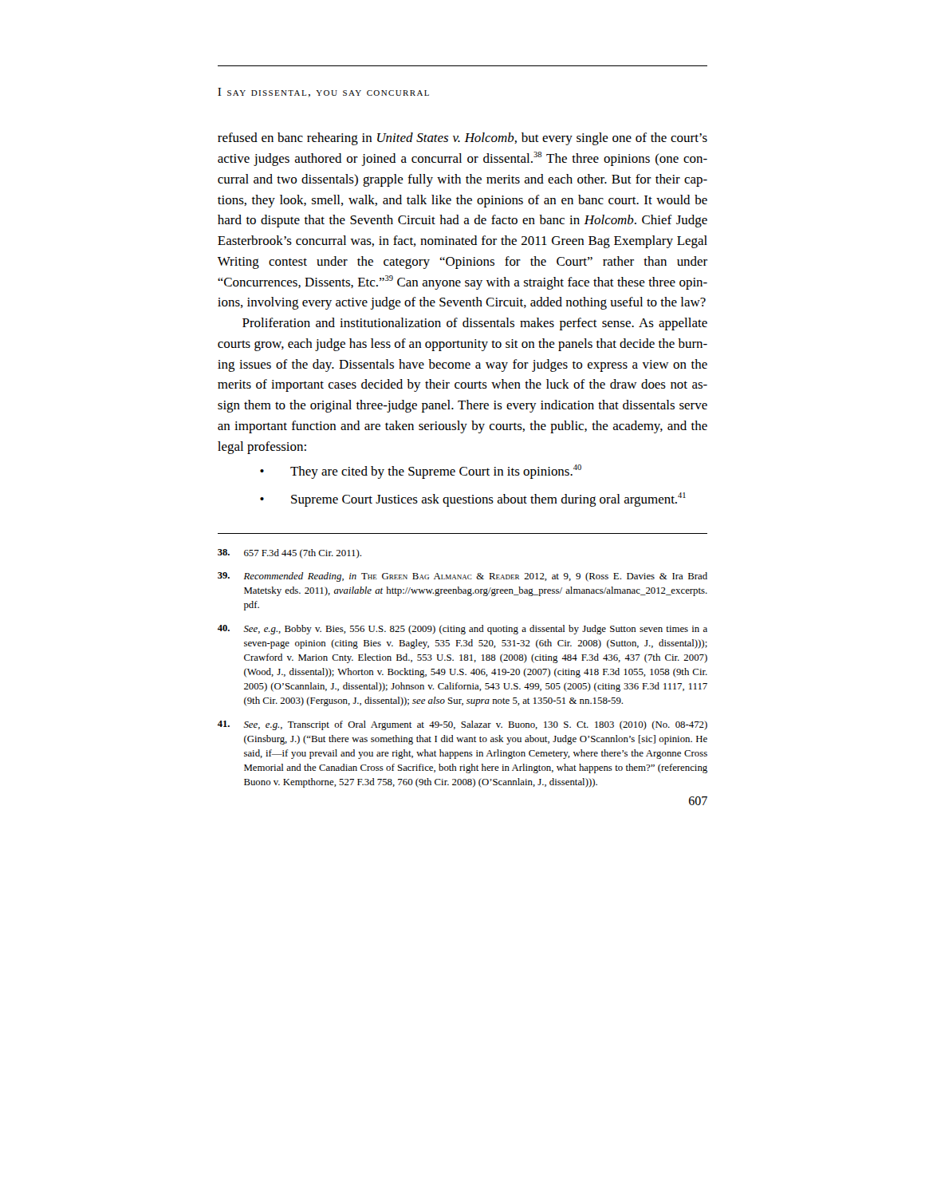I say dissental, you say concurral
refused en banc rehearing in United States v. Holcomb, but every single one of the court’s active judges authored or joined a concurral or dissental.38 The three opinions (one concurral and two dissentals) grapple fully with the merits and each other. But for their captions, they look, smell, walk, and talk like the opinions of an en banc court. It would be hard to dispute that the Seventh Circuit had a de facto en banc in Holcomb. Chief Judge Easterbrook’s concurral was, in fact, nominated for the 2011 Green Bag Exemplary Legal Writing contest under the category “Opinions for the Court” rather than under “Concurrences, Dissents, Etc.”39 Can anyone say with a straight face that these three opinions, involving every active judge of the Seventh Circuit, added nothing useful to the law?
Proliferation and institutionalization of dissentals makes perfect sense. As appellate courts grow, each judge has less of an opportunity to sit on the panels that decide the burning issues of the day. Dissentals have become a way for judges to express a view on the merits of important cases decided by their courts when the luck of the draw does not assign them to the original three-judge panel. There is every indication that dissentals serve an important function and are taken seriously by courts, the public, the academy, and the legal profession:
They are cited by the Supreme Court in its opinions.40
Supreme Court Justices ask questions about them during oral argument.41
38.
657 F.3d 445 (7th Cir. 2011).
39.
Recommended Reading, in The Green Bag Almanac & Reader 2012, at 9, 9 (Ross E. Davies & Ira Brad Matetsky eds. 2011), available at http://www.greenbag.org/green_bag_press/ almanacs/almanac_2012_excerpts.pdf.
40.
See, e.g., Bobby v. Bies, 556 U.S. 825 (2009) (citing and quoting a dissental by Judge Sutton seven times in a seven-page opinion (citing Bies v. Bagley, 535 F.3d 520, 531-32 (6th Cir. 2008) (Sutton, J., dissental))); Crawford v. Marion Cnty. Election Bd., 553 U.S. 181, 188 (2008) (citing 484 F.3d 436, 437 (7th Cir. 2007) (Wood, J., dissental)); Whorton v. Bockting, 549 U.S. 406, 419-20 (2007) (citing 418 F.3d 1055, 1058 (9th Cir. 2005) (O’Scannlain, J., dissental)); Johnson v. California, 543 U.S. 499, 505 (2005) (citing 336 F.3d 1117, 1117 (9th Cir. 2003) (Ferguson, J., dissental)); see also Sur, supra note 5, at 1350-51 & nn.158-59.
41.
See, e.g., Transcript of Oral Argument at 49-50, Salazar v. Buono, 130 S. Ct. 1803 (2010) (No. 08-472) (Ginsburg, J.) (“But there was something that I did want to ask you about, Judge O’Scannlon’s [sic] opinion. He said, if—if you prevail and you are right, what happens in Arlington Cemetery, where there’s the Argonne Cross Memorial and the Canadian Cross of Sacrifice, both right here in Arlington, what happens to them?” (referencing Buono v. Kempthorne, 527 F.3d 758, 760 (9th Cir. 2008) (O’Scannlain, J., dissental))).
607